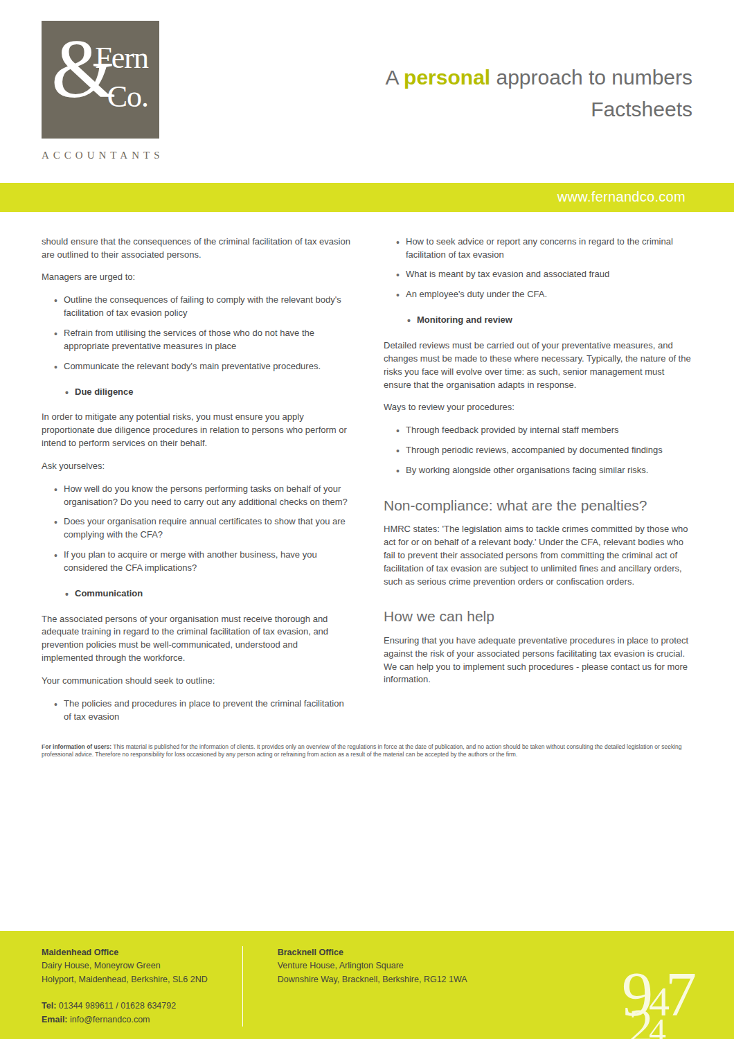& Fern Co.
ACCOUNTANTS
A personal approach to numbers
Factsheets
www.fernandco.com
should ensure that the consequences of the criminal facilitation of tax evasion are outlined to their associated persons.
Managers are urged to:
Outline the consequences of failing to comply with the relevant body's facilitation of tax evasion policy
Refrain from utilising the services of those who do not have the appropriate preventative measures in place
Communicate the relevant body's main preventative procedures.
Due diligence
In order to mitigate any potential risks, you must ensure you apply proportionate due diligence procedures in relation to persons who perform or intend to perform services on their behalf.
Ask yourselves:
How well do you know the persons performing tasks on behalf of your organisation? Do you need to carry out any additional checks on them?
Does your organisation require annual certificates to show that you are complying with the CFA?
If you plan to acquire or merge with another business, have you considered the CFA implications?
Communication
The associated persons of your organisation must receive thorough and adequate training in regard to the criminal facilitation of tax evasion, and prevention policies must be well-communicated, understood and implemented through the workforce.
Your communication should seek to outline:
The policies and procedures in place to prevent the criminal facilitation of tax evasion
How to seek advice or report any concerns in regard to the criminal facilitation of tax evasion
What is meant by tax evasion and associated fraud
An employee's duty under the CFA.
Monitoring and review
Detailed reviews must be carried out of your preventative measures, and changes must be made to these where necessary. Typically, the nature of the risks you face will evolve over time: as such, senior management must ensure that the organisation adapts in response.
Ways to review your procedures:
Through feedback provided by internal staff members
Through periodic reviews, accompanied by documented findings
By working alongside other organisations facing similar risks.
Non-compliance: what are the penalties?
HMRC states: 'The legislation aims to tackle crimes committed by those who act for or on behalf of a relevant body.' Under the CFA, relevant bodies who fail to prevent their associated persons from committing the criminal act of facilitation of tax evasion are subject to unlimited fines and ancillary orders, such as serious crime prevention orders or confiscation orders.
How we can help
Ensuring that you have adequate preventative procedures in place to protect against the risk of your associated persons facilitating tax evasion is crucial. We can help you to implement such procedures - please contact us for more information.
For information of users: This material is published for the information of clients. It provides only an overview of the regulations in force at the date of publication, and no action should be taken without consulting the detailed legislation or seeking professional advice. Therefore no responsibility for loss occasioned by any person acting or refraining from action as a result of the material can be accepted by the authors or the firm.
Maidenhead Office
Dairy House, Moneyrow Green
Holyport, Maidenhead, Berkshire, SL6 2ND
Tel: 01344 989611 / 01628 634792
Email: info@fernandco.com
Bracknell Office
Venture House, Arlington Square
Downshire Way, Bracknell, Berkshire, RG12 1WA
94724